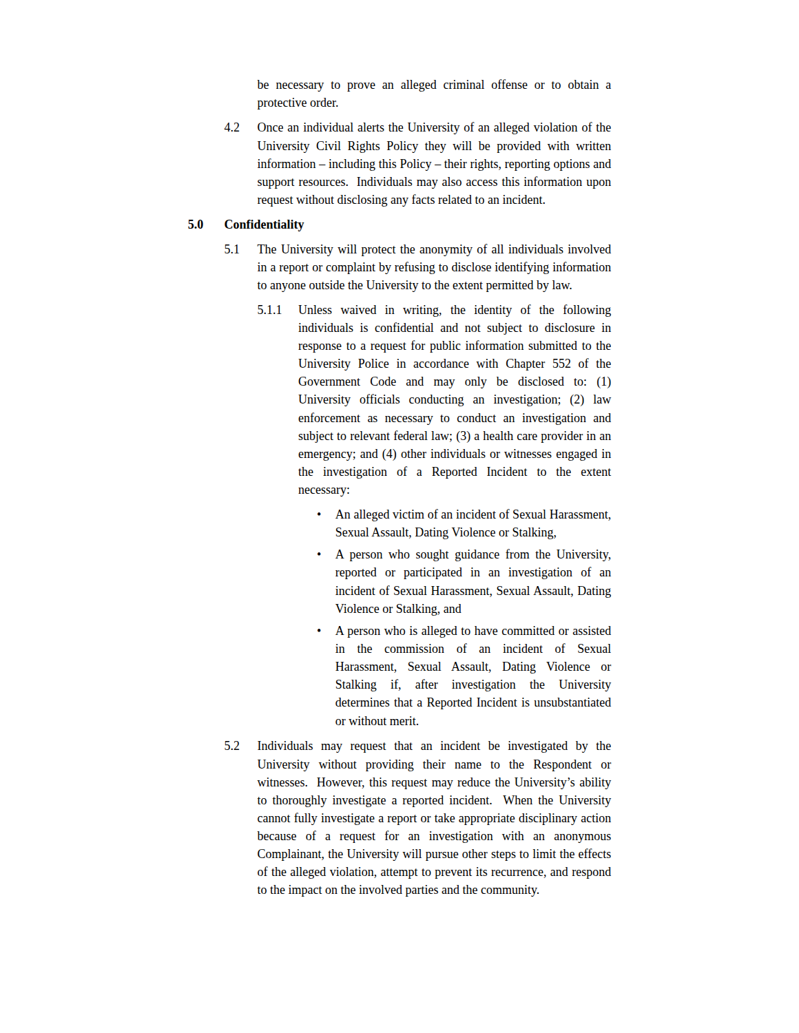be necessary to prove an alleged criminal offense or to obtain a protective order.
4.2 Once an individual alerts the University of an alleged violation of the University Civil Rights Policy they will be provided with written information – including this Policy – their rights, reporting options and support resources. Individuals may also access this information upon request without disclosing any facts related to an incident.
5.0 Confidentiality
5.1 The University will protect the anonymity of all individuals involved in a report or complaint by refusing to disclose identifying information to anyone outside the University to the extent permitted by law.
5.1.1 Unless waived in writing, the identity of the following individuals is confidential and not subject to disclosure in response to a request for public information submitted to the University Police in accordance with Chapter 552 of the Government Code and may only be disclosed to: (1) University officials conducting an investigation; (2) law enforcement as necessary to conduct an investigation and subject to relevant federal law; (3) a health care provider in an emergency; and (4) other individuals or witnesses engaged in the investigation of a Reported Incident to the extent necessary:
An alleged victim of an incident of Sexual Harassment, Sexual Assault, Dating Violence or Stalking,
A person who sought guidance from the University, reported or participated in an investigation of an incident of Sexual Harassment, Sexual Assault, Dating Violence or Stalking, and
A person who is alleged to have committed or assisted in the commission of an incident of Sexual Harassment, Sexual Assault, Dating Violence or Stalking if, after investigation the University determines that a Reported Incident is unsubstantiated or without merit.
5.2 Individuals may request that an incident be investigated by the University without providing their name to the Respondent or witnesses. However, this request may reduce the University’s ability to thoroughly investigate a reported incident. When the University cannot fully investigate a report or take appropriate disciplinary action because of a request for an investigation with an anonymous Complainant, the University will pursue other steps to limit the effects of the alleged violation, attempt to prevent its recurrence, and respond to the impact on the involved parties and the community.